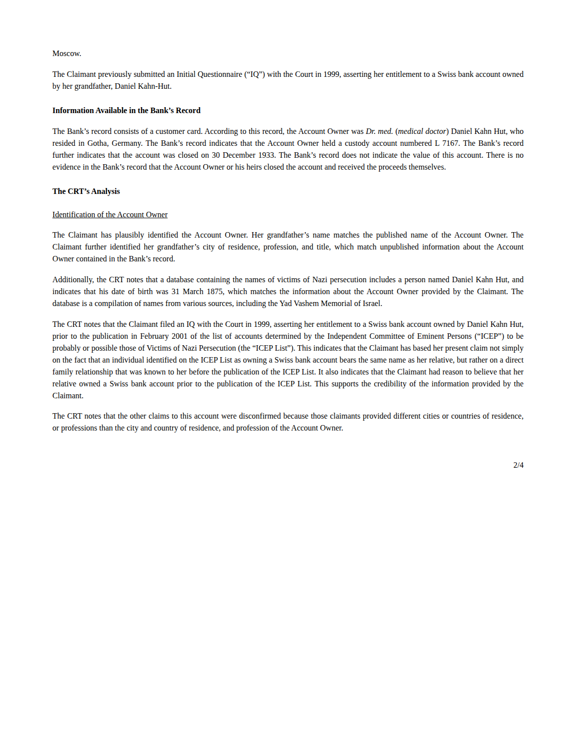Moscow.
The Claimant previously submitted an Initial Questionnaire (“IQ”) with the Court in 1999, asserting her entitlement to a Swiss bank account owned by her grandfather, Daniel Kahn-Hut.
Information Available in the Bank’s Record
The Bank’s record consists of a customer card. According to this record, the Account Owner was Dr. med. (medical doctor) Daniel Kahn Hut, who resided in Gotha, Germany. The Bank’s record indicates that the Account Owner held a custody account numbered L 7167. The Bank’s record further indicates that the account was closed on 30 December 1933. The Bank’s record does not indicate the value of this account. There is no evidence in the Bank’s record that the Account Owner or his heirs closed the account and received the proceeds themselves.
The CRT’s Analysis
Identification of the Account Owner
The Claimant has plausibly identified the Account Owner. Her grandfather’s name matches the published name of the Account Owner. The Claimant further identified her grandfather’s city of residence, profession, and title, which match unpublished information about the Account Owner contained in the Bank’s record.
Additionally, the CRT notes that a database containing the names of victims of Nazi persecution includes a person named Daniel Kahn Hut, and indicates that his date of birth was 31 March 1875, which matches the information about the Account Owner provided by the Claimant. The database is a compilation of names from various sources, including the Yad Vashem Memorial of Israel.
The CRT notes that the Claimant filed an IQ with the Court in 1999, asserting her entitlement to a Swiss bank account owned by Daniel Kahn Hut, prior to the publication in February 2001 of the list of accounts determined by the Independent Committee of Eminent Persons (“ICEP”) to be probably or possible those of Victims of Nazi Persecution (the “ICEP List”). This indicates that the Claimant has based her present claim not simply on the fact that an individual identified on the ICEP List as owning a Swiss bank account bears the same name as her relative, but rather on a direct family relationship that was known to her before the publication of the ICEP List. It also indicates that the Claimant had reason to believe that her relative owned a Swiss bank account prior to the publication of the ICEP List. This supports the credibility of the information provided by the Claimant.
The CRT notes that the other claims to this account were disconfirmed because those claimants provided different cities or countries of residence, or professions than the city and country of residence, and profession of the Account Owner.
2/4